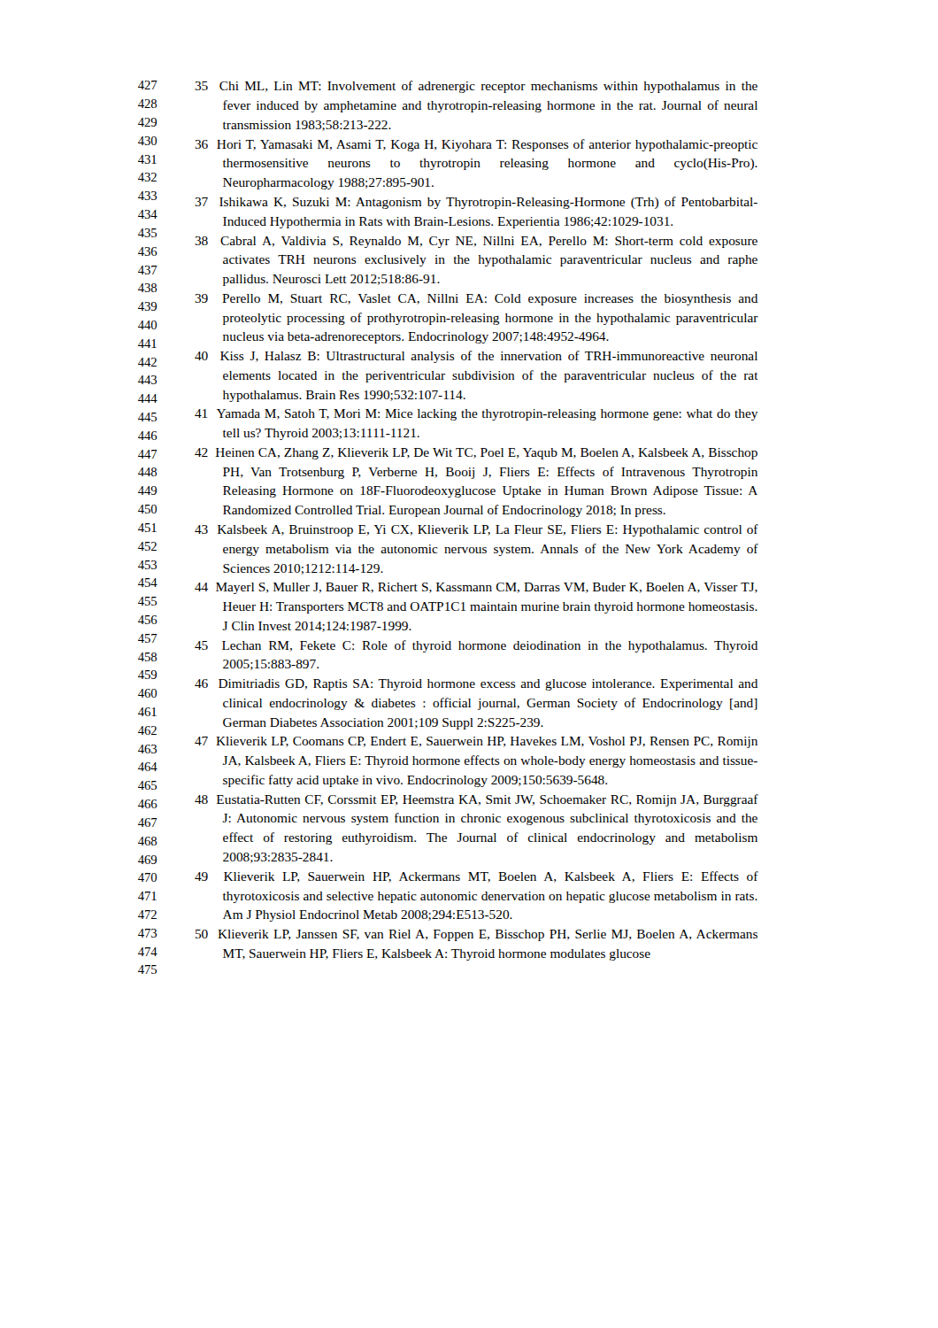427
428
429
430
431
432
433
434
435
436
437
438
439
440
441
442
443
444
445
446
447
448
449
450
451
452
453
454
455
456
457
458
459
460
461
462
463
464
465
466
467
468
469
470
471
472
473
474
475
35 Chi ML, Lin MT: Involvement of adrenergic receptor mechanisms within hypothalamus in the fever induced by amphetamine and thyrotropin-releasing hormone in the rat. Journal of neural transmission 1983;58:213-222.
36 Hori T, Yamasaki M, Asami T, Koga H, Kiyohara T: Responses of anterior hypothalamic-preoptic thermosensitive neurons to thyrotropin releasing hormone and cyclo(His-Pro). Neuropharmacology 1988;27:895-901.
37 Ishikawa K, Suzuki M: Antagonism by Thyrotropin-Releasing-Hormone (Trh) of Pentobarbital-Induced Hypothermia in Rats with Brain-Lesions. Experientia 1986;42:1029-1031.
38 Cabral A, Valdivia S, Reynaldo M, Cyr NE, Nillni EA, Perello M: Short-term cold exposure activates TRH neurons exclusively in the hypothalamic paraventricular nucleus and raphe pallidus. Neurosci Lett 2012;518:86-91.
39 Perello M, Stuart RC, Vaslet CA, Nillni EA: Cold exposure increases the biosynthesis and proteolytic processing of prothyrotropin-releasing hormone in the hypothalamic paraventricular nucleus via beta-adrenoreceptors. Endocrinology 2007;148:4952-4964.
40 Kiss J, Halasz B: Ultrastructural analysis of the innervation of TRH-immunoreactive neuronal elements located in the periventricular subdivision of the paraventricular nucleus of the rat hypothalamus. Brain Res 1990;532:107-114.
41 Yamada M, Satoh T, Mori M: Mice lacking the thyrotropin-releasing hormone gene: what do they tell us? Thyroid 2003;13:1111-1121.
42 Heinen CA, Zhang Z, Klieverik LP, De Wit TC, Poel E, Yaqub M, Boelen A, Kalsbeek A, Bisschop PH, Van Trotsenburg P, Verberne H, Booij J, Fliers E: Effects of Intravenous Thyrotropin Releasing Hormone on 18F-Fluorodeoxyglucose Uptake in Human Brown Adipose Tissue: A Randomized Controlled Trial. European Journal of Endocrinology 2018; In press.
43 Kalsbeek A, Bruinstroop E, Yi CX, Klieverik LP, La Fleur SE, Fliers E: Hypothalamic control of energy metabolism via the autonomic nervous system. Annals of the New York Academy of Sciences 2010;1212:114-129.
44 Mayerl S, Muller J, Bauer R, Richert S, Kassmann CM, Darras VM, Buder K, Boelen A, Visser TJ, Heuer H: Transporters MCT8 and OATP1C1 maintain murine brain thyroid hormone homeostasis. J Clin Invest 2014;124:1987-1999.
45 Lechan RM, Fekete C: Role of thyroid hormone deiodination in the hypothalamus. Thyroid 2005;15:883-897.
46 Dimitriadis GD, Raptis SA: Thyroid hormone excess and glucose intolerance. Experimental and clinical endocrinology & diabetes : official journal, German Society of Endocrinology [and] German Diabetes Association 2001;109 Suppl 2:S225-239.
47 Klieverik LP, Coomans CP, Endert E, Sauerwein HP, Havekes LM, Voshol PJ, Rensen PC, Romijn JA, Kalsbeek A, Fliers E: Thyroid hormone effects on whole-body energy homeostasis and tissue-specific fatty acid uptake in vivo. Endocrinology 2009;150:5639-5648.
48 Eustatia-Rutten CF, Corssmit EP, Heemstra KA, Smit JW, Schoemaker RC, Romijn JA, Burggraaf J: Autonomic nervous system function in chronic exogenous subclinical thyrotoxicosis and the effect of restoring euthyroidism. The Journal of clinical endocrinology and metabolism 2008;93:2835-2841.
49 Klieverik LP, Sauerwein HP, Ackermans MT, Boelen A, Kalsbeek A, Fliers E: Effects of thyrotoxicosis and selective hepatic autonomic denervation on hepatic glucose metabolism in rats. Am J Physiol Endocrinol Metab 2008;294:E513-520.
50 Klieverik LP, Janssen SF, van Riel A, Foppen E, Bisschop PH, Serlie MJ, Boelen A, Ackermans MT, Sauerwein HP, Fliers E, Kalsbeek A: Thyroid hormone modulates glucose